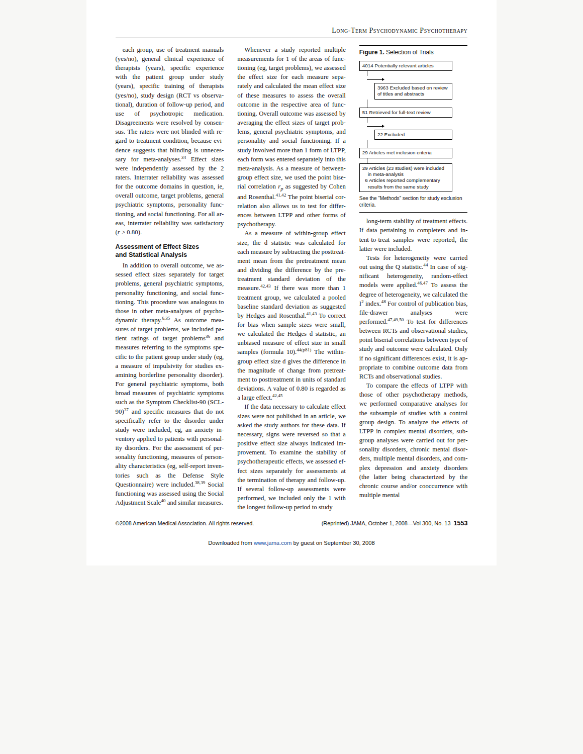Long-Term Psychodynamic Psychotherapy
each group, use of treatment manuals (yes/no), general clinical experience of therapists (years), specific experience with the patient group under study (years), specific training of therapists (yes/no), study design (RCT vs observational), duration of follow-up period, and use of psychotropic medication. Disagreements were resolved by consensus. The raters were not blinded with regard to treatment condition, because evidence suggests that blinding is unnecessary for meta-analyses.34 Effect sizes were independently assessed by the 2 raters. Interrater reliability was assessed for the outcome domains in question, ie, overall outcome, target problems, general psychiatric symptoms, personality functioning, and social functioning. For all areas, interrater reliability was satisfactory (r ≥ 0.80).
Assessment of Effect Sizes
and Statistical Analysis
In addition to overall outcome, we assessed effect sizes separately for target problems, general psychiatric symptoms, personality functioning, and social functioning. This procedure was analogous to those in other meta-analyses of psychodynamic therapy.6,35 As outcome measures of target problems, we included patient ratings of target problems36 and measures referring to the symptoms specific to the patient group under study (eg, a measure of impulsivity for studies examining borderline personality disorder). For general psychiatric symptoms, both broad measures of psychiatric symptoms such as the Symptom Checklist-90 (SCL-90)37 and specific measures that do not specifically refer to the disorder under study were included, eg, an anxiety inventory applied to patients with personality disorders. For the assessment of personality functioning, measures of personality characteristics (eg, self-report inventories such as the Defense Style Questionnaire) were included.38,39 Social functioning was assessed using the Social Adjustment Scale40 and similar measures.
Whenever a study reported multiple measurements for 1 of the areas of functioning (eg, target problems), we assessed the effect size for each measure separately and calculated the mean effect size of these measures to assess the overall outcome in the respective area of functioning. Overall outcome was assessed by averaging the effect sizes of target problems, general psychiatric symptoms, and personality and social functioning. If a study involved more than 1 form of LTPP, each form was entered separately into this meta-analysis. As a measure of between-group effect size, we used the point biserial correlation rp as suggested by Cohen and Rosenthal.41,42 The point biserial correlation also allows us to test for differences between LTPP and other forms of psychotherapy.
As a measure of within-group effect size, the d statistic was calculated for each measure by subtracting the posttreatment mean from the pretreatment mean and dividing the difference by the pretreatment standard deviation of the measure.42,43 If there was more than 1 treatment group, we calculated a pooled baseline standard deviation as suggested by Hedges and Rosenthal.41,43 To correct for bias when sample sizes were small, we calculated the Hedges d statistic, an unbiased measure of effect size in small samples (formula 10).44(p81) The within-group effect size d gives the difference in the magnitude of change from pretreatment to posttreatment in units of standard deviations. A value of 0.80 is regarded as a large effect.42,45
If the data necessary to calculate effect sizes were not published in an article, we asked the study authors for these data. If necessary, signs were reversed so that a positive effect size always indicated improvement. To examine the stability of psychotherapeutic effects, we assessed effect sizes separately for assessments at the termination of therapy and follow-up. If several follow-up assessments were performed, we included only the 1 with the longest follow-up period to study
Figure 1. Selection of Trials
4014 Potentially relevant articles
3963 Excluded based on review
of titles and abstracts
51 Retrieved for full-text review
22 Excluded
29 Articles met inclusion criteria
29 Articles (23 studies) were included
in meta-analysis
6 Articles reported complementary
results from the same study
See the “Methods” section for study exclusion criteria.
long-term stability of treatment effects. If data pertaining to completers and intent-to-treat samples were reported, the latter were included.
Tests for heterogeneity were carried out using the Q statistic.44 In case of significant heterogeneity, random-effect models were applied.46,47 To assess the degree of heterogeneity, we calculated the I2 index.48 For control of publication bias, file-drawer analyses were performed.47,49,50 To test for differences between RCTs and observational studies, point biserial correlations between type of study and outcome were calculated. Only if no significant differences exist, it is appropriate to combine outcome data from RCTs and observational studies.
To compare the effects of LTPP with those of other psychotherapy methods, we performed comparative analyses for the subsample of studies with a control group design. To analyze the effects of LTPP in complex mental disorders, subgroup analyses were carried out for personality disorders, chronic mental disorders, multiple mental disorders, and complex depression and anxiety disorders (the latter being characterized by the chronic course and/or cooccurrence with multiple mental
©2008 American Medical Association. All rights reserved.
(Reprinted) JAMA, October 1, 2008—Vol 300, No. 13 1553
Downloaded from www.jama.com by guest on September 30, 2008